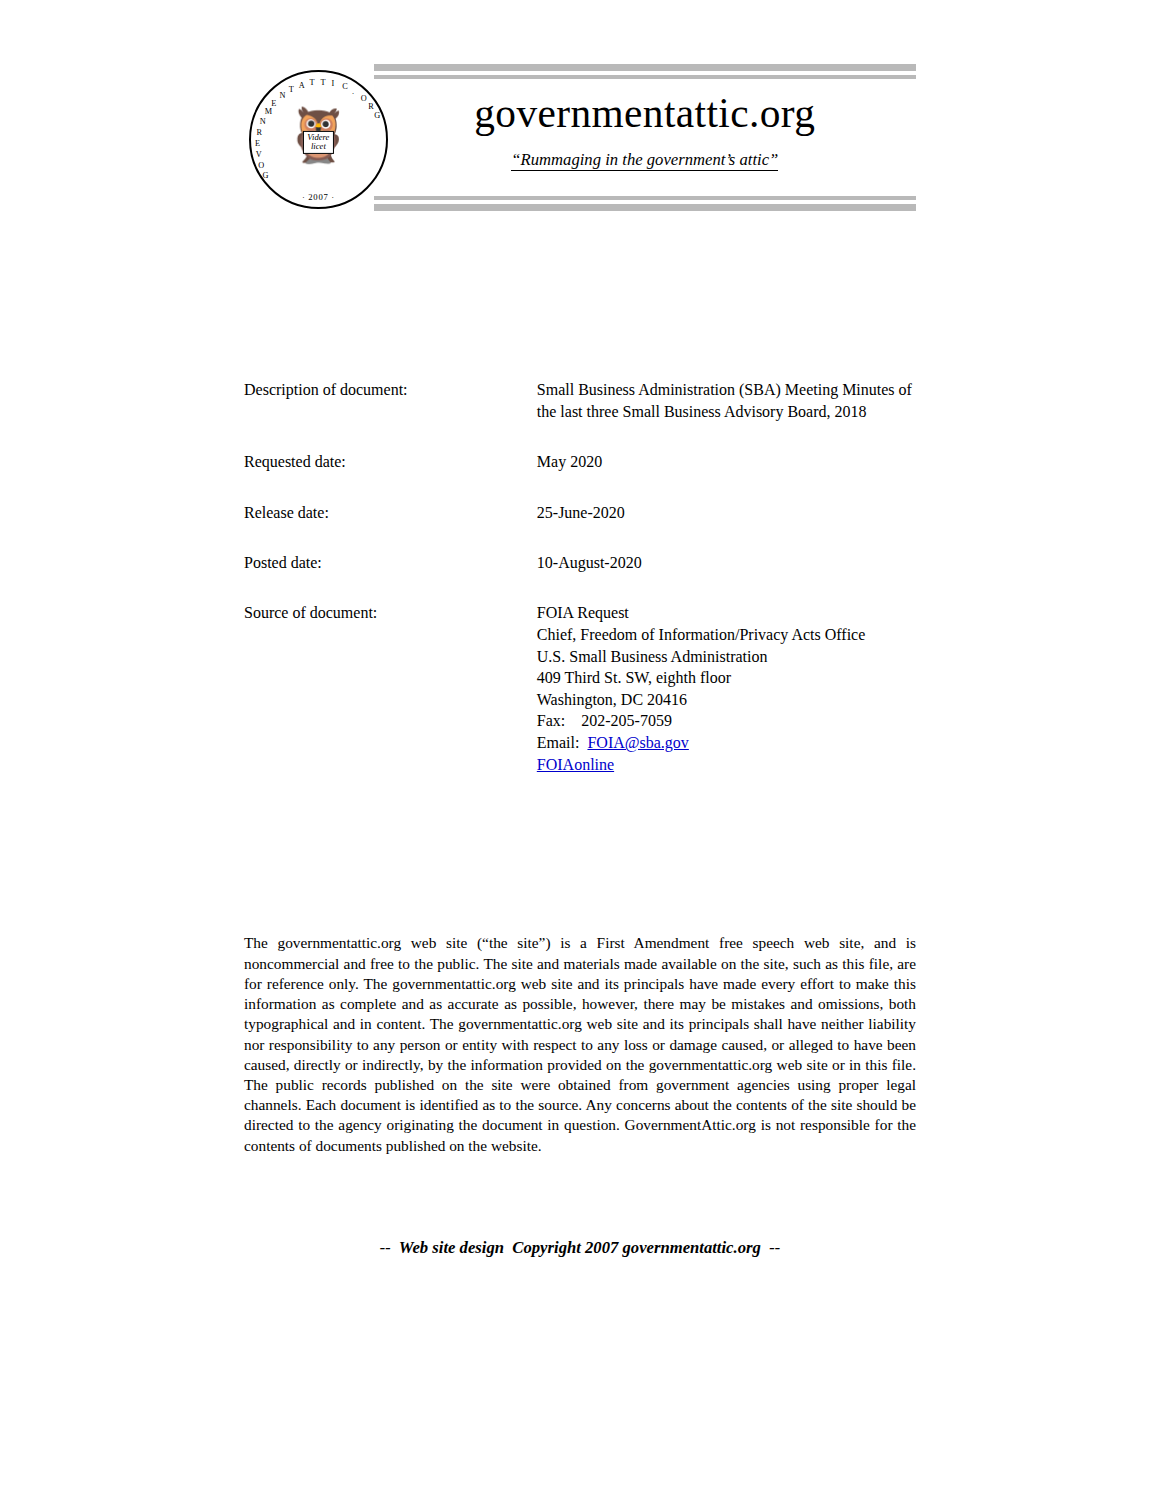G O V E R N M E N T A T T I C . O R G
🦉
Videre
licet
· 2007 ·
governmentattic.org
“Rummaging in the government’s attic”
| Description of document: | Small Business Administration (SBA) Meeting Minutes of the last three Small Business Advisory Board, 2018 |
| Requested date: | May 2020 |
| Release date: | 25-June-2020 |
| Posted date: | 10-August-2020 |
| Source of document: | FOIA Request Chief, Freedom of Information/Privacy Acts Office U.S. Small Business Administration 409 Third St. SW, eighth floor Washington, DC 20416 Fax: 202-205-7059 Email: FOIA@sba.gov FOIAonline |
The governmentattic.org web site (“the site”) is a First Amendment free speech web site, and is noncommercial and free to the public. The site and materials made available on the site, such as this file, are for reference only. The governmentattic.org web site and its principals have made every effort to make this information as complete and as accurate as possible, however, there may be mistakes and omissions, both typographical and in content. The governmentattic.org web site and its principals shall have neither liability nor responsibility to any person or entity with respect to any loss or damage caused, or alleged to have been caused, directly or indirectly, by the information provided on the governmentattic.org web site or in this file. The public records published on the site were obtained from government agencies using proper legal channels. Each document is identified as to the source. Any concerns about the contents of the site should be directed to the agency originating the document in question. GovernmentAttic.org is not responsible for the contents of documents published on the website.
-- Web site design Copyright 2007 governmentattic.org --